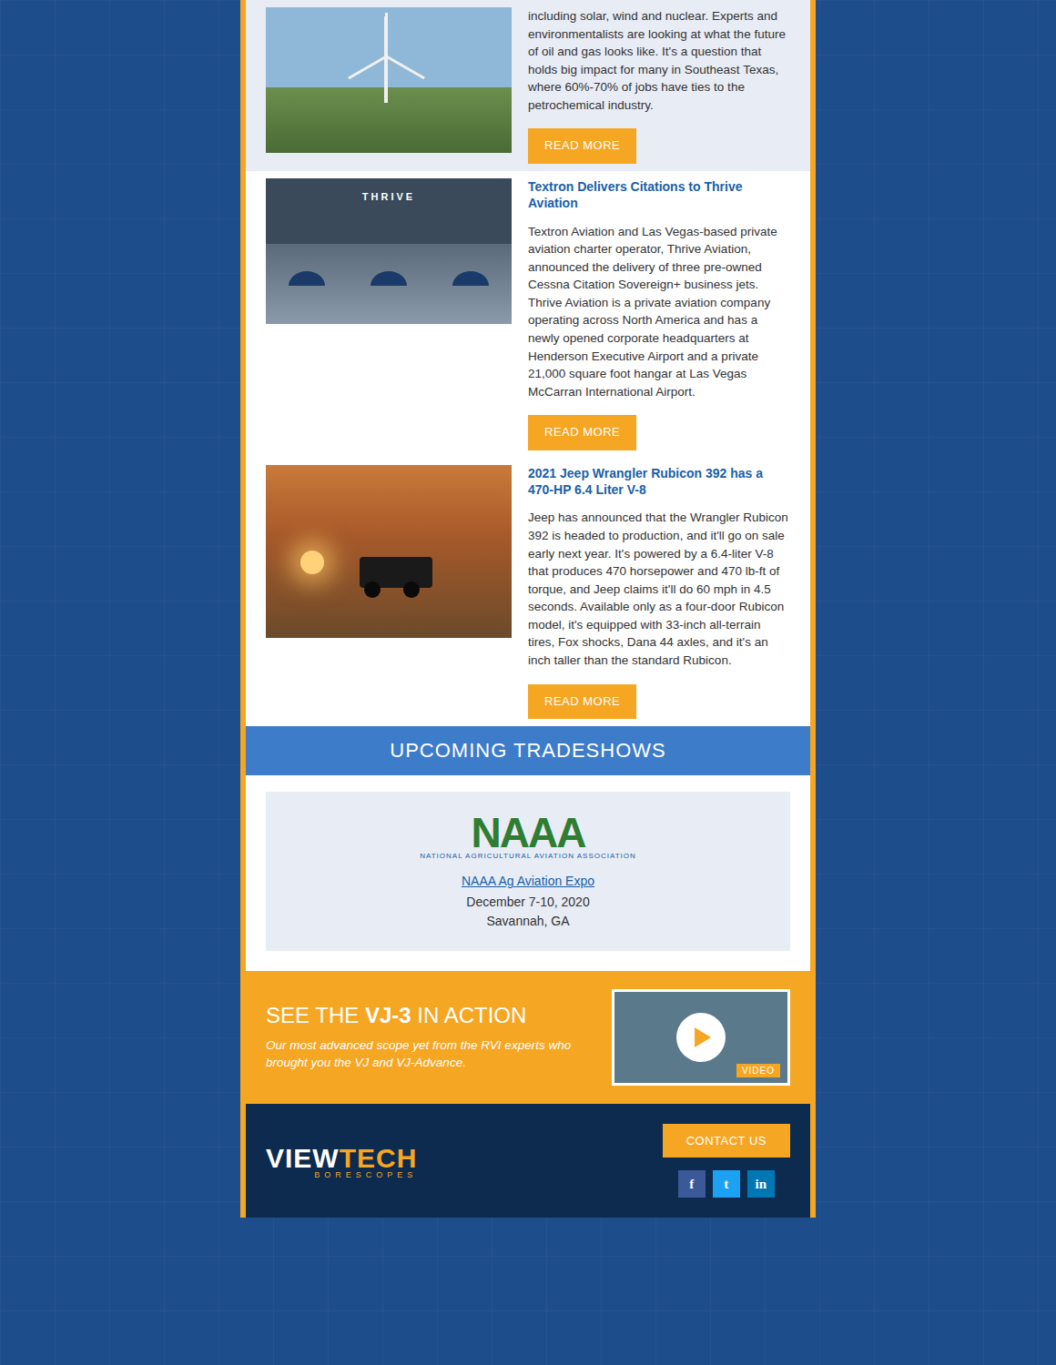including solar, wind and nuclear. Experts and environmentalists are looking at what the future of oil and gas looks like. It's a question that holds big impact for many in Southeast Texas, where 60%-70% of jobs have ties to the petrochemical industry.
READ MORE
THRIVE
Textron Delivers Citations to Thrive Aviation
Textron Aviation and Las Vegas-based private aviation charter operator, Thrive Aviation, announced the delivery of three pre-owned Cessna Citation Sovereign+ business jets. Thrive Aviation is a private aviation company operating across North America and has a newly opened corporate headquarters at Henderson Executive Airport and a private 21,000 square foot hangar at Las Vegas McCarran International Airport.
READ MORE
2021 Jeep Wrangler Rubicon 392 has a 470-HP 6.4 Liter V-8
Jeep has announced that the Wrangler Rubicon 392 is headed to production, and it'll go on sale early next year. It's powered by a 6.4-liter V-8 that produces 470 horsepower and 470 lb-ft of torque, and Jeep claims it'll do 60 mph in 4.5 seconds. Available only as a four-door Rubicon model, it's equipped with 33-inch all-terrain tires, Fox shocks, Dana 44 axles, and it's an inch taller than the standard Rubicon.
READ MORE
UPCOMING TRADESHOWS
NAAA
NATIONAL AGRICULTURAL AVIATION ASSOCIATION
NAAA Ag Aviation Expo
December 7-10, 2020
Savannah, GA
SEE THE VJ-3 IN ACTION
Our most advanced scope yet from the RVI experts who brought you the VJ and VJ-Advance.
VIDEO
VIEWTECH
BORESCOPES
CONTACT US
f t in